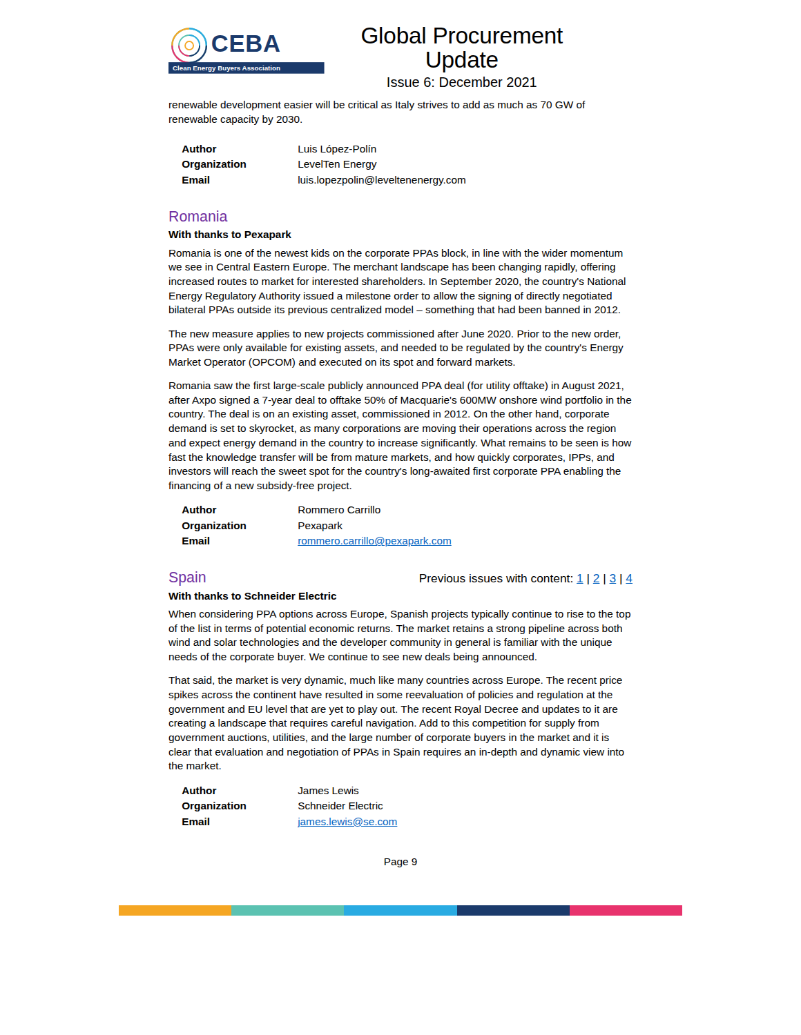CEBA Clean Energy Buyers Association
Global Procurement Update
Issue 6: December 2021
renewable development easier will be critical as Italy strives to add as much as 70 GW of renewable capacity by 2030.
| Author | Luis López-Polín |
| Organization | LevelTen Energy |
| Email | luis.lopezpolin@leveltenenergy.com |
Romania
With thanks to Pexapark
Romania is one of the newest kids on the corporate PPAs block, in line with the wider momentum we see in Central Eastern Europe. The merchant landscape has been changing rapidly, offering increased routes to market for interested shareholders. In September 2020, the country's National Energy Regulatory Authority issued a milestone order to allow the signing of directly negotiated bilateral PPAs outside its previous centralized model – something that had been banned in 2012.
The new measure applies to new projects commissioned after June 2020. Prior to the new order, PPAs were only available for existing assets, and needed to be regulated by the country's Energy Market Operator (OPCOM) and executed on its spot and forward markets.
Romania saw the first large-scale publicly announced PPA deal (for utility offtake) in August 2021, after Axpo signed a 7-year deal to offtake 50% of Macquarie's 600MW onshore wind portfolio in the country. The deal is on an existing asset, commissioned in 2012. On the other hand, corporate demand is set to skyrocket, as many corporations are moving their operations across the region and expect energy demand in the country to increase significantly. What remains to be seen is how fast the knowledge transfer will be from mature markets, and how quickly corporates, IPPs, and investors will reach the sweet spot for the country's long-awaited first corporate PPA enabling the financing of a new subsidy-free project.
| Author | Rommero Carrillo |
| Organization | Pexapark |
| Email | rommero.carrillo@pexapark.com |
Spain
Previous issues with content: 1 | 2 | 3 | 4
With thanks to Schneider Electric
When considering PPA options across Europe, Spanish projects typically continue to rise to the top of the list in terms of potential economic returns. The market retains a strong pipeline across both wind and solar technologies and the developer community in general is familiar with the unique needs of the corporate buyer. We continue to see new deals being announced.
That said, the market is very dynamic, much like many countries across Europe. The recent price spikes across the continent have resulted in some reevaluation of policies and regulation at the government and EU level that are yet to play out. The recent Royal Decree and updates to it are creating a landscape that requires careful navigation. Add to this competition for supply from government auctions, utilities, and the large number of corporate buyers in the market and it is clear that evaluation and negotiation of PPAs in Spain requires an in-depth and dynamic view into the market.
| Author | James Lewis |
| Organization | Schneider Electric |
| Email | james.lewis@se.com |
Page 9